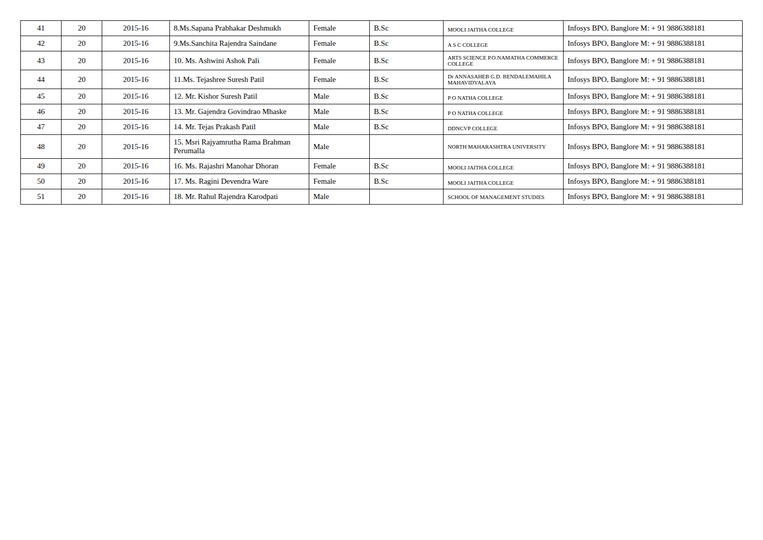| 41 | 20 | 2015-16 | 8.Ms.Sapana Prabhakar Deshmukh | Female | B.Sc | MOOLI JAITHA COLLEGE | Infosys BPO, Banglore M: + 91 9886388181 |
| 42 | 20 | 2015-16 | 9.Ms.Sanchita Rajendra Saindane | Female | B.Sc | A S C COLLEGE | Infosys BPO, Banglore M: + 91 9886388181 |
| 43 | 20 | 2015-16 | 10. Ms. Ashwini Ashok Pali | Female | B.Sc | ARTS SCIENCE P.O.NAMATHA COMMERCE COLLEGE | Infosys BPO, Banglore M: + 91 9886388181 |
| 44 | 20 | 2015-16 | 11.Ms. Tejashree Suresh Patil | Female | B.Sc | Dr ANNASAHEB G.D. BENDALEMAHILA MAHAVIDYALAYA | Infosys BPO, Banglore M: + 91 9886388181 |
| 45 | 20 | 2015-16 | 12. Mr. Kishor Suresh Patil | Male | B.Sc | P O NATHA COLLEGE | Infosys BPO, Banglore M: + 91 9886388181 |
| 46 | 20 | 2015-16 | 13. Mr. Gajendra Govindrao Mhaske | Male | B.Sc | P O NATHA COLLEGE | Infosys BPO, Banglore M: + 91 9886388181 |
| 47 | 20 | 2015-16 | 14. Mr. Tejas Prakash Patil | Male | B.Sc | DDNCVP COLLEGE | Infosys BPO, Banglore M: + 91 9886388181 |
| 48 | 20 | 2015-16 | 15. Msri Rajyamrutha Rama Brahman Perumalla | Male | | NORTH MAHARASHTRA UNIVERSITY | Infosys BPO, Banglore M: + 91 9886388181 |
| 49 | 20 | 2015-16 | 16. Ms. Rajashri Manohar Dhoran | Female | B.Sc | MOOLI JAITHA COLLEGE | Infosys BPO, Banglore M: + 91 9886388181 |
| 50 | 20 | 2015-16 | 17. Ms. Ragini Devendra Ware | Female | B.Sc | MOOLI JAITHA COLLEGE | Infosys BPO, Banglore M: + 91 9886388181 |
| 51 | 20 | 2015-16 | 18. Mr. Rahul Rajendra Karodpati | Male | | SCHOOL OF MANAGEMENT STUDIES | Infosys BPO, Banglore M: + 91 9886388181 |